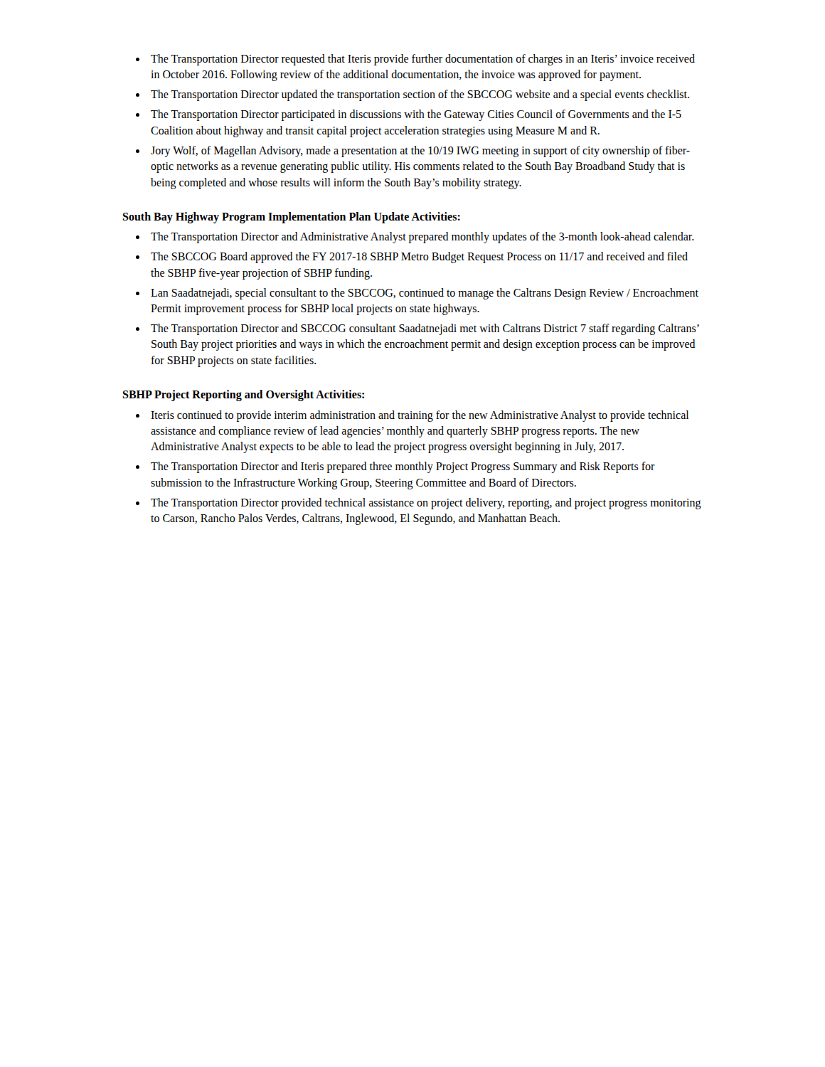The Transportation Director requested that Iteris provide further documentation of charges in an Iteris’ invoice received in October 2016. Following review of the additional documentation, the invoice was approved for payment.
The Transportation Director updated the transportation section of the SBCCOG website and a special events checklist.
The Transportation Director participated in discussions with the Gateway Cities Council of Governments and the I-5 Coalition about highway and transit capital project acceleration strategies using Measure M and R.
Jory Wolf, of Magellan Advisory, made a presentation at the 10/19 IWG meeting in support of city ownership of fiber-optic networks as a revenue generating public utility. His comments related to the South Bay Broadband Study that is being completed and whose results will inform the South Bay’s mobility strategy.
South Bay Highway Program Implementation Plan Update Activities:
The Transportation Director and Administrative Analyst prepared monthly updates of the 3-month look-ahead calendar.
The SBCCOG Board approved the FY 2017-18 SBHP Metro Budget Request Process on 11/17 and received and filed the SBHP five-year projection of SBHP funding.
Lan Saadatnejadi, special consultant to the SBCCOG, continued to manage the Caltrans Design Review / Encroachment Permit improvement process for SBHP local projects on state highways.
The Transportation Director and SBCCOG consultant Saadatnejadi met with Caltrans District 7 staff regarding Caltrans’ South Bay project priorities and ways in which the encroachment permit and design exception process can be improved for SBHP projects on state facilities.
SBHP Project Reporting and Oversight Activities:
Iteris continued to provide interim administration and training for the new Administrative Analyst to provide technical assistance and compliance review of lead agencies’ monthly and quarterly SBHP progress reports. The new Administrative Analyst expects to be able to lead the project progress oversight beginning in July, 2017.
The Transportation Director and Iteris prepared three monthly Project Progress Summary and Risk Reports for submission to the Infrastructure Working Group, Steering Committee and Board of Directors.
The Transportation Director provided technical assistance on project delivery, reporting, and project progress monitoring to Carson, Rancho Palos Verdes, Caltrans, Inglewood, El Segundo, and Manhattan Beach.